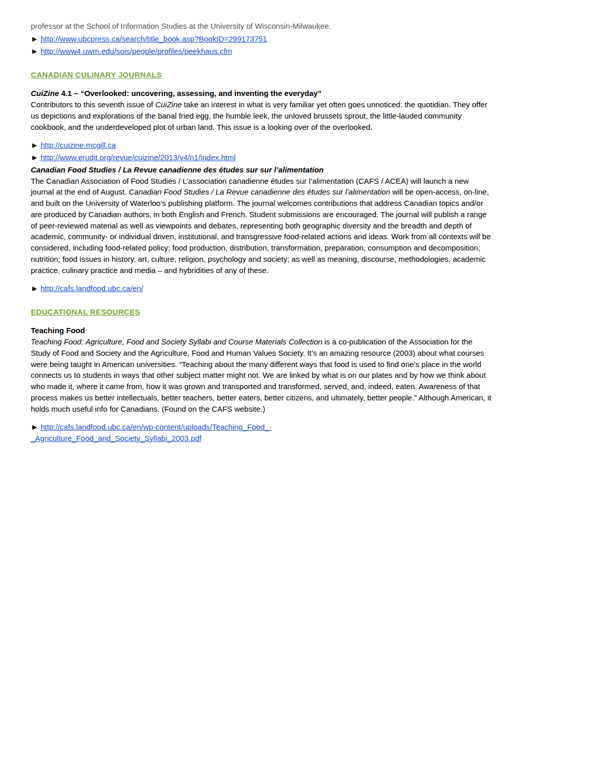professor at the School of Information Studies at the University of Wisconsin-Milwaukee.
► http://www.ubcpress.ca/search/title_book.asp?BookID=299173751
► http://www4.uwm.edu/sois/people/profiles/peekhaus.cfm
CANADIAN CULINARY JOURNALS
CuiZine 4.1 – “Overlooked: uncovering, assessing, and inventing the everyday”
Contributors to this seventh issue of CuiZine take an interest in what is very familiar yet often goes unnoticed: the quotidian. They offer us depictions and explorations of the banal fried egg, the humble leek, the unloved brussels sprout, the little-lauded community cookbook, and the underdeveloped plot of urban land. This issue is a looking over of the overlooked.
► http://cuizine.mcgill.ca
► http://www.erudit.org/revue/cuizine/2013/v4/n1/index.html
Canadian Food Studies / La Revue canadienne des études sur sur l’alimentation
The Canadian Association of Food Studies / L’association canadienne études sur l’alimentation (CAFS / ACEA) will launch a new journal at the end of August. Canadian Food Studies / La Revue canadienne des études sur l’alimentation will be open-access, on-line, and built on the University of Waterloo’s publishing platform. The journal welcomes contributions that address Canadian topics and/or are produced by Canadian authors, in both English and French. Student submissions are encouraged. The journal will publish a range of peer-reviewed material as well as viewpoints and debates, representing both geographic diversity and the breadth and depth of academic, community- or individual driven, institutional, and transgressive food-related actions and ideas. Work from all contexts will be considered, including food-related policy; food production, distribution, transformation, preparation, consumption and decomposition; nutrition; food issues in history, art, culture, religion, psychology and society; as well as meaning, discourse, methodologies, academic practice, culinary practice and media – and hybridities of any of these.
► http://cafs.landfood.ubc.ca/en/
EDUCATIONAL RESOURCES
Teaching Food
Teaching Food: Agriculture, Food and Society Syllabi and Course Materials Collection is a co-publication of the Association for the Study of Food and Society and the Agriculture, Food and Human Values Society. It’s an amazing resource (2003) about what courses were being taught in American universities. “Teaching about the many different ways that food is used to find one’s place in the world connects us to students in ways that other subject matter might not. We are linked by what is on our plates and by how we think about who made it, where it came from, how it was grown and transported and transformed, served, and, indeed, eaten. Awareness of that process makes us better intellectuals, better teachers, better eaters, better citizens, and ultimately, better people.” Although American, it holds much useful info for Canadians. (Found on the CAFS website.)
► http://cafs.landfood.ubc.ca/en/wp-content/uploads/Teaching_Food_-
_Agriculture_Food_and_Society_Syllabi_2003.pdf